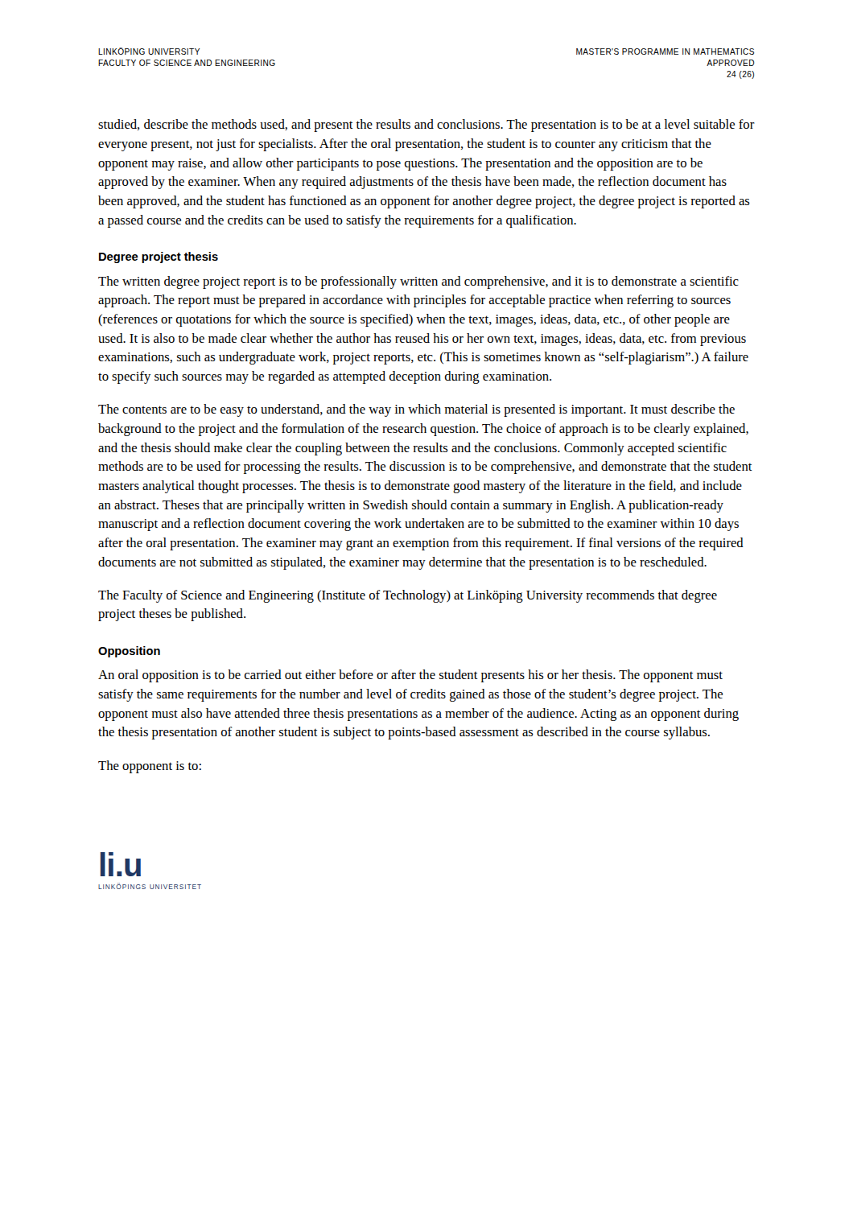LINKÖPING UNIVERSITY
FACULTY OF SCIENCE AND ENGINEERING
MASTER'S PROGRAMME IN MATHEMATICS
APPROVED
24 (26)
studied, describe the methods used, and present the results and conclusions. The presentation is to be at a level suitable for everyone present, not just for specialists. After the oral presentation, the student is to counter any criticism that the opponent may raise, and allow other participants to pose questions. The presentation and the opposition are to be approved by the examiner. When any required adjustments of the thesis have been made, the reflection document has been approved, and the student has functioned as an opponent for another degree project, the degree project is reported as a passed course and the credits can be used to satisfy the requirements for a qualification.
Degree project thesis
The written degree project report is to be professionally written and comprehensive, and it is to demonstrate a scientific approach. The report must be prepared in accordance with principles for acceptable practice when referring to sources (references or quotations for which the source is specified) when the text, images, ideas, data, etc., of other people are used. It is also to be made clear whether the author has reused his or her own text, images, ideas, data, etc. from previous examinations, such as undergraduate work, project reports, etc. (This is sometimes known as “self-plagiarism”.) A failure to specify such sources may be regarded as attempted deception during examination.
The contents are to be easy to understand, and the way in which material is presented is important. It must describe the background to the project and the formulation of the research question. The choice of approach is to be clearly explained, and the thesis should make clear the coupling between the results and the conclusions. Commonly accepted scientific methods are to be used for processing the results. The discussion is to be comprehensive, and demonstrate that the student masters analytical thought processes. The thesis is to demonstrate good mastery of the literature in the field, and include an abstract. Theses that are principally written in Swedish should contain a summary in English. A publication-ready manuscript and a reflection document covering the work undertaken are to be submitted to the examiner within 10 days after the oral presentation. The examiner may grant an exemption from this requirement. If final versions of the required documents are not submitted as stipulated, the examiner may determine that the presentation is to be rescheduled.
The Faculty of Science and Engineering (Institute of Technology) at Linköping University recommends that degree project theses be published.
Opposition
An oral opposition is to be carried out either before or after the student presents his or her thesis. The opponent must satisfy the same requirements for the number and level of credits gained as those of the student’s degree project. The opponent must also have attended three thesis presentations as a member of the audience. Acting as an opponent during the thesis presentation of another student is subject to points-based assessment as described in the course syllabus.
The opponent is to:
li.u
LINKÖPINGS UNIVERSITET